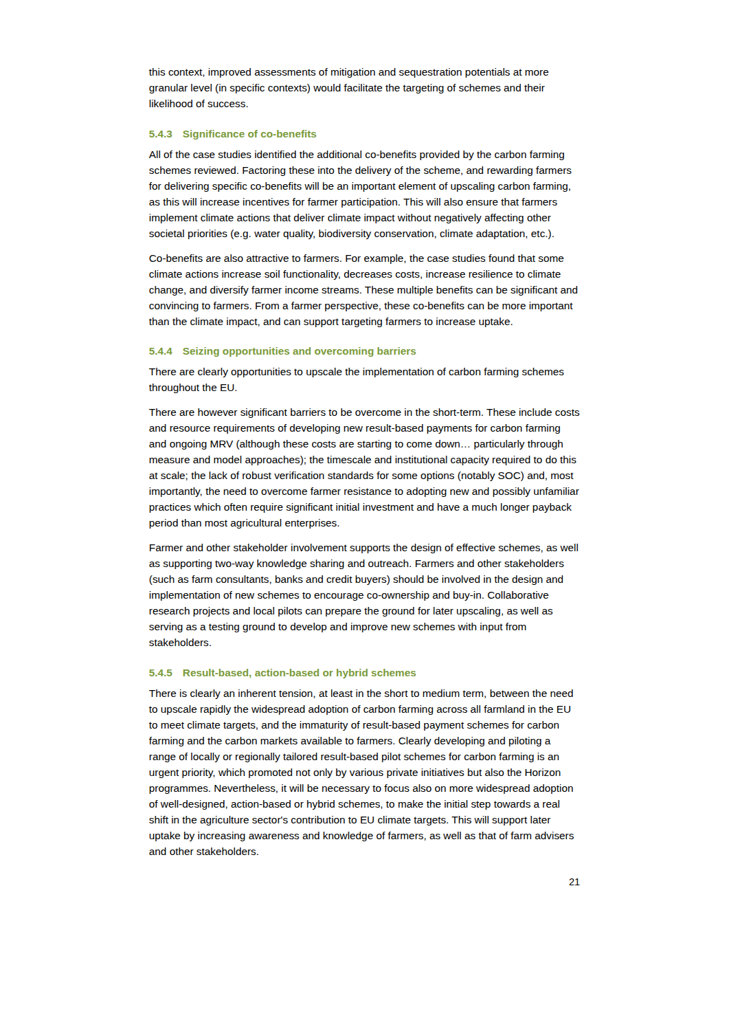this context, improved assessments of mitigation and sequestration potentials at more granular level (in specific contexts) would facilitate the targeting of schemes and their likelihood of success.
5.4.3 Significance of co-benefits
All of the case studies identified the additional co-benefits provided by the carbon farming schemes reviewed. Factoring these into the delivery of the scheme, and rewarding farmers for delivering specific co-benefits will be an important element of upscaling carbon farming, as this will increase incentives for farmer participation. This will also ensure that farmers implement climate actions that deliver climate impact without negatively affecting other societal priorities (e.g. water quality, biodiversity conservation, climate adaptation, etc.).
Co-benefits are also attractive to farmers. For example, the case studies found that some climate actions increase soil functionality, decreases costs, increase resilience to climate change, and diversify farmer income streams. These multiple benefits can be significant and convincing to farmers. From a farmer perspective, these co-benefits can be more important than the climate impact, and can support targeting farmers to increase uptake.
5.4.4 Seizing opportunities and overcoming barriers
There are clearly opportunities to upscale the implementation of carbon farming schemes throughout the EU.
There are however significant barriers to be overcome in the short-term. These include costs and resource requirements of developing new result-based payments for carbon farming and ongoing MRV (although these costs are starting to come down… particularly through measure and model approaches); the timescale and institutional capacity required to do this at scale; the lack of robust verification standards for some options (notably SOC) and, most importantly, the need to overcome farmer resistance to adopting new and possibly unfamiliar practices which often require significant initial investment and have a much longer payback period than most agricultural enterprises.
Farmer and other stakeholder involvement supports the design of effective schemes, as well as supporting two-way knowledge sharing and outreach. Farmers and other stakeholders (such as farm consultants, banks and credit buyers) should be involved in the design and implementation of new schemes to encourage co-ownership and buy-in. Collaborative research projects and local pilots can prepare the ground for later upscaling, as well as serving as a testing ground to develop and improve new schemes with input from stakeholders.
5.4.5 Result-based, action-based or hybrid schemes
There is clearly an inherent tension, at least in the short to medium term, between the need to upscale rapidly the widespread adoption of carbon farming across all farmland in the EU to meet climate targets, and the immaturity of result-based payment schemes for carbon farming and the carbon markets available to farmers. Clearly developing and piloting a range of locally or regionally tailored result-based pilot schemes for carbon farming is an urgent priority, which promoted not only by various private initiatives but also the Horizon programmes. Nevertheless, it will be necessary to focus also on more widespread adoption of well-designed, action-based or hybrid schemes, to make the initial step towards a real shift in the agriculture sector's contribution to EU climate targets. This will support later uptake by increasing awareness and knowledge of farmers, as well as that of farm advisers and other stakeholders.
21